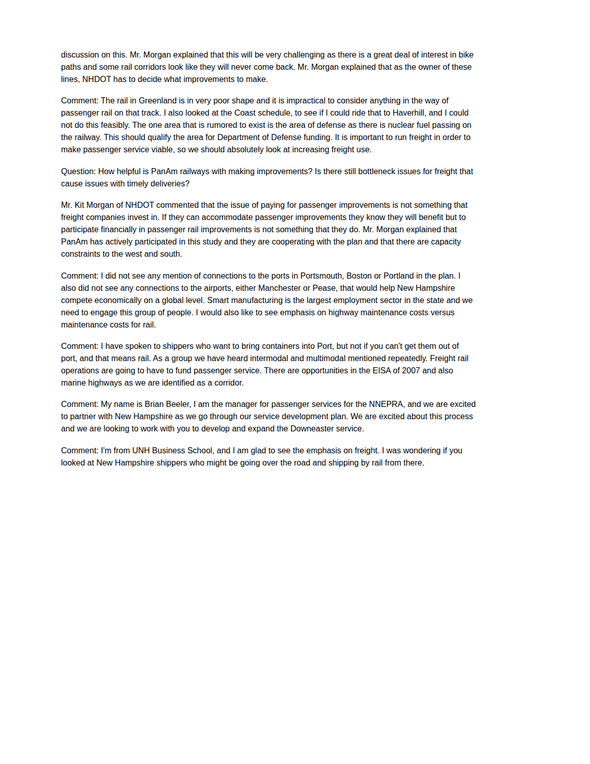discussion on this. Mr. Morgan explained that this will be very challenging as there is a great deal of interest in bike paths and some rail corridors look like they will never come back. Mr. Morgan explained that as the owner of these lines, NHDOT has to decide what improvements to make.
Comment: The rail in Greenland is in very poor shape and it is impractical to consider anything in the way of passenger rail on that track. I also looked at the Coast schedule, to see if I could ride that to Haverhill, and I could not do this feasibly. The one area that is rumored to exist is the area of defense as there is nuclear fuel passing on the railway. This should qualify the area for Department of Defense funding. It is important to run freight in order to make passenger service viable, so we should absolutely look at increasing freight use.
Question: How helpful is PanAm railways with making improvements? Is there still bottleneck issues for freight that cause issues with timely deliveries?
Mr. Kit Morgan of NHDOT commented that the issue of paying for passenger improvements is not something that freight companies invest in. If they can accommodate passenger improvements they know they will benefit but to participate financially in passenger rail improvements is not something that they do. Mr. Morgan explained that PanAm has actively participated in this study and they are cooperating with the plan and that there are capacity constraints to the west and south.
Comment: I did not see any mention of connections to the ports in Portsmouth, Boston or Portland in the plan. I also did not see any connections to the airports, either Manchester or Pease, that would help New Hampshire compete economically on a global level. Smart manufacturing is the largest employment sector in the state and we need to engage this group of people. I would also like to see emphasis on highway maintenance costs versus maintenance costs for rail.
Comment: I have spoken to shippers who want to bring containers into Port, but not if you can't get them out of port, and that means rail. As a group we have heard intermodal and multimodal mentioned repeatedly. Freight rail operations are going to have to fund passenger service. There are opportunities in the EISA of 2007 and also marine highways as we are identified as a corridor.
Comment: My name is Brian Beeler, I am the manager for passenger services for the NNEPRA, and we are excited to partner with New Hampshire as we go through our service development plan. We are excited about this process and we are looking to work with you to develop and expand the Downeaster service.
Comment: I'm from UNH Business School, and I am glad to see the emphasis on freight. I was wondering if you looked at New Hampshire shippers who might be going over the road and shipping by rail from there.